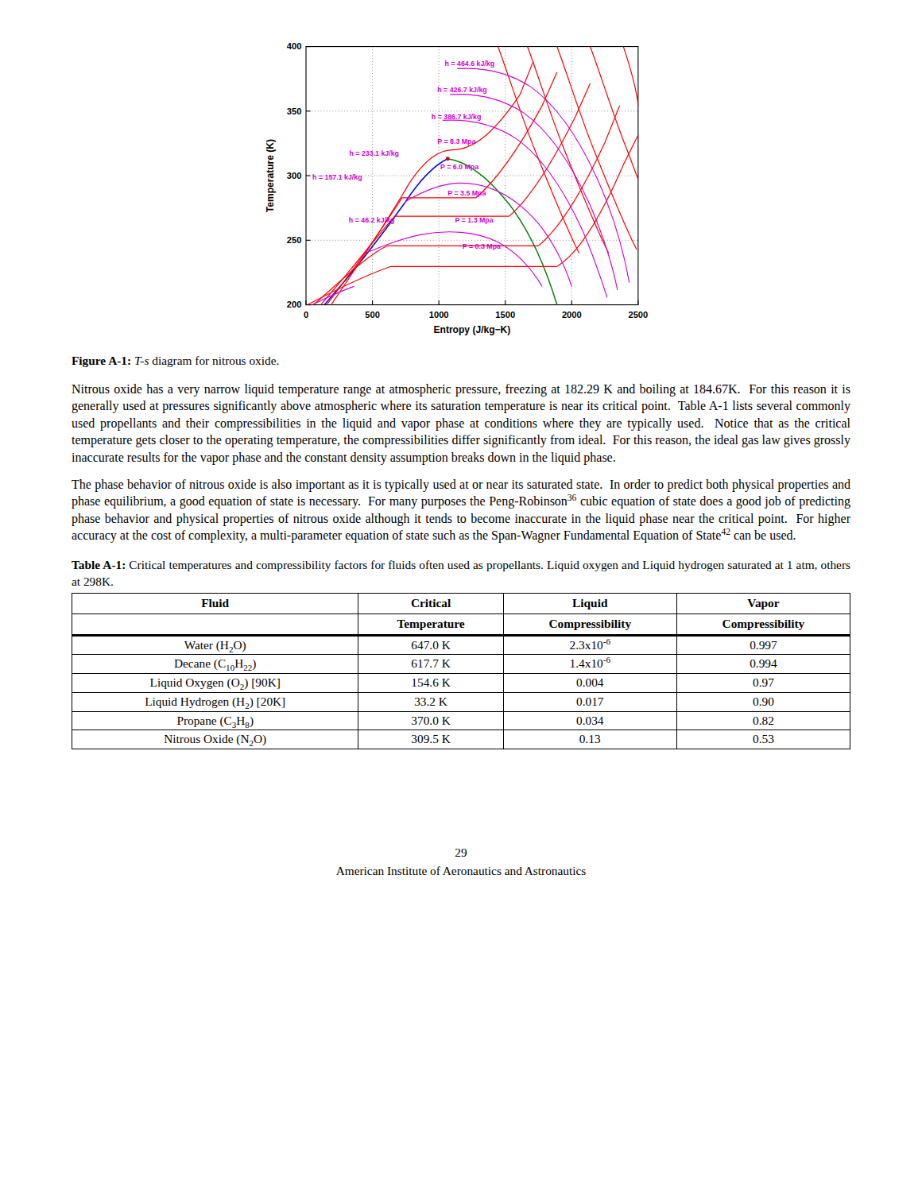200 250 300 350 400 0 500 1000 1500 2000 2500 Entropy (J/kg−K) Temperature (K) h = 464.6 kJ/kg h = 426.7 kJ/kg h = 386.7 kJ/kg h = 233.1 kJ/kg h = 157.1 kJ/kg h = 46.2 kJ/kg P = 8.3 Mpa P = 6.0 Mpa P = 3.5 Mpa P = 1.3 Mpa P = 0.3 Mpa
Figure A-1: T-s diagram for nitrous oxide.
Nitrous oxide has a very narrow liquid temperature range at atmospheric pressure, freezing at 182.29 K and boiling at 184.67K. For this reason it is generally used at pressures significantly above atmospheric where its saturation temperature is near its critical point. Table A-1 lists several commonly used propellants and their compressibilities in the liquid and vapor phase at conditions where they are typically used. Notice that as the critical temperature gets closer to the operating temperature, the compressibilities differ significantly from ideal. For this reason, the ideal gas law gives grossly inaccurate results for the vapor phase and the constant density assumption breaks down in the liquid phase.
The phase behavior of nitrous oxide is also important as it is typically used at or near its saturated state. In order to predict both physical properties and phase equilibrium, a good equation of state is necessary. For many purposes the Peng-Robinson36 cubic equation of state does a good job of predicting phase behavior and physical properties of nitrous oxide although it tends to become inaccurate in the liquid phase near the critical point. For higher accuracy at the cost of complexity, a multi-parameter equation of state such as the Span-Wagner Fundamental Equation of State42 can be used.
Table A-1: Critical temperatures and compressibility factors for fluids often used as propellants. Liquid oxygen and Liquid hydrogen saturated at 1 atm, others at 298K.
| Fluid | Critical | Liquid | Vapor |
| --- | --- | --- | --- |
| | Temperature | Compressibility | Compressibility |
| Water (H 2 O) | 647.0 K | 2.3x10 -6 | 0.997 |
| Decane (C 10 H 22 ) | 617.7 K | 1.4x10 -6 | 0.994 |
| Liquid Oxygen (O 2 ) [90K] | 154.6 K | 0.004 | 0.97 |
| Liquid Hydrogen (H 2 ) [20K] | 33.2 K | 0.017 | 0.90 |
| Propane (C 3 H 8 ) | 370.0 K | 0.034 | 0.82 |
| Nitrous Oxide (N 2 O) | 309.5 K | 0.13 | 0.53 |
29
American Institute of Aeronautics and Astronautics